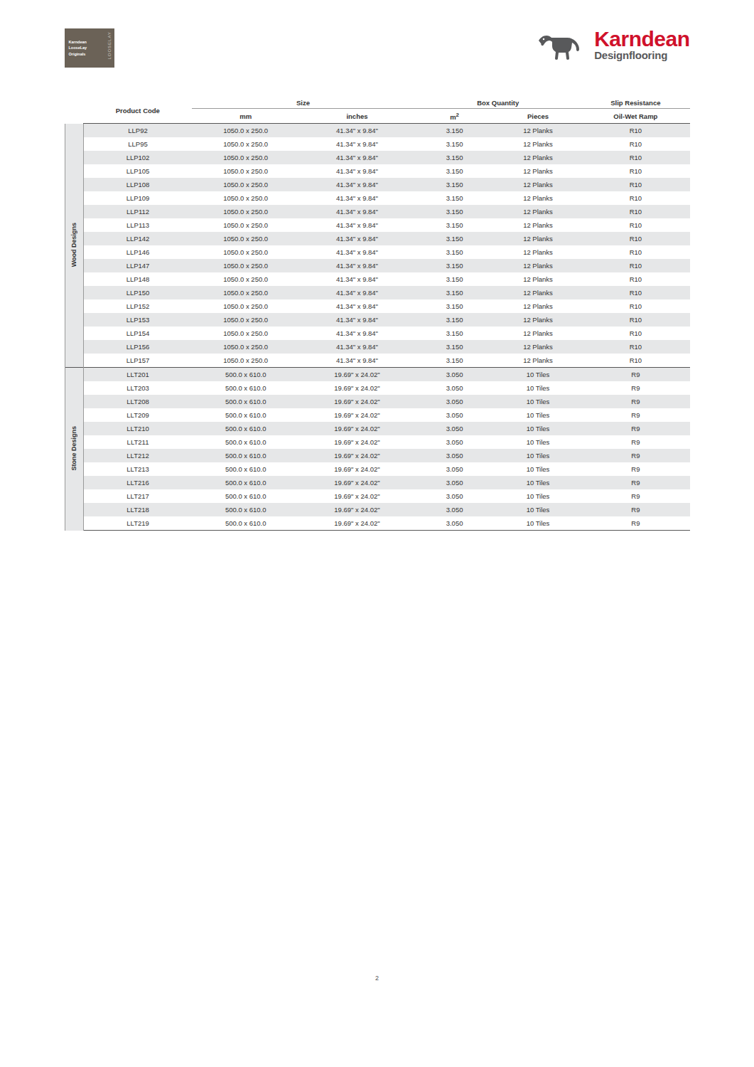Karndean
LooseLay
Originals
LOOSELAY
Karndean
Designflooring
| | Product Code | Size | Box Quantity | Slip Resistance |
| --- | --- | --- | --- | --- |
| | mm | inches | m 2 | Pieces | Oil-Wet Ramp |
| Wood Designs | LLP92 | 1050.0 x 250.0 | 41.34" x 9.84" | 3.150 | 12 Planks | R10 |
| LLP95 | 1050.0 x 250.0 | 41.34" x 9.84" | 3.150 | 12 Planks | R10 |
| LLP102 | 1050.0 x 250.0 | 41.34" x 9.84" | 3.150 | 12 Planks | R10 |
| LLP105 | 1050.0 x 250.0 | 41.34" x 9.84" | 3.150 | 12 Planks | R10 |
| LLP108 | 1050.0 x 250.0 | 41.34" x 9.84" | 3.150 | 12 Planks | R10 |
| LLP109 | 1050.0 x 250.0 | 41.34" x 9.84" | 3.150 | 12 Planks | R10 |
| LLP112 | 1050.0 x 250.0 | 41.34" x 9.84" | 3.150 | 12 Planks | R10 |
| LLP113 | 1050.0 x 250.0 | 41.34" x 9.84" | 3.150 | 12 Planks | R10 |
| LLP142 | 1050.0 x 250.0 | 41.34" x 9.84" | 3.150 | 12 Planks | R10 |
| LLP146 | 1050.0 x 250.0 | 41.34" x 9.84" | 3.150 | 12 Planks | R10 |
| LLP147 | 1050.0 x 250.0 | 41.34" x 9.84" | 3.150 | 12 Planks | R10 |
| LLP148 | 1050.0 x 250.0 | 41.34" x 9.84" | 3.150 | 12 Planks | R10 |
| LLP150 | 1050.0 x 250.0 | 41.34" x 9.84" | 3.150 | 12 Planks | R10 |
| LLP152 | 1050.0 x 250.0 | 41.34" x 9.84" | 3.150 | 12 Planks | R10 |
| LLP153 | 1050.0 x 250.0 | 41.34" x 9.84" | 3.150 | 12 Planks | R10 |
| LLP154 | 1050.0 x 250.0 | 41.34" x 9.84" | 3.150 | 12 Planks | R10 |
| LLP156 | 1050.0 x 250.0 | 41.34" x 9.84" | 3.150 | 12 Planks | R10 |
| LLP157 | 1050.0 x 250.0 | 41.34" x 9.84" | 3.150 | 12 Planks | R10 |
| Stone Designs | LLT201 | 500.0 x 610.0 | 19.69" x 24.02" | 3.050 | 10 Tiles | R9 |
| LLT203 | 500.0 x 610.0 | 19.69" x 24.02" | 3.050 | 10 Tiles | R9 |
| LLT208 | 500.0 x 610.0 | 19.69" x 24.02" | 3.050 | 10 Tiles | R9 |
| LLT209 | 500.0 x 610.0 | 19.69" x 24.02" | 3.050 | 10 Tiles | R9 |
| LLT210 | 500.0 x 610.0 | 19.69" x 24.02" | 3.050 | 10 Tiles | R9 |
| LLT211 | 500.0 x 610.0 | 19.69" x 24.02" | 3.050 | 10 Tiles | R9 |
| LLT212 | 500.0 x 610.0 | 19.69" x 24.02" | 3.050 | 10 Tiles | R9 |
| LLT213 | 500.0 x 610.0 | 19.69" x 24.02" | 3.050 | 10 Tiles | R9 |
| LLT216 | 500.0 x 610.0 | 19.69" x 24.02" | 3.050 | 10 Tiles | R9 |
| LLT217 | 500.0 x 610.0 | 19.69" x 24.02" | 3.050 | 10 Tiles | R9 |
| LLT218 | 500.0 x 610.0 | 19.69" x 24.02" | 3.050 | 10 Tiles | R9 |
| LLT219 | 500.0 x 610.0 | 19.69" x 24.02" | 3.050 | 10 Tiles | R9 |
2